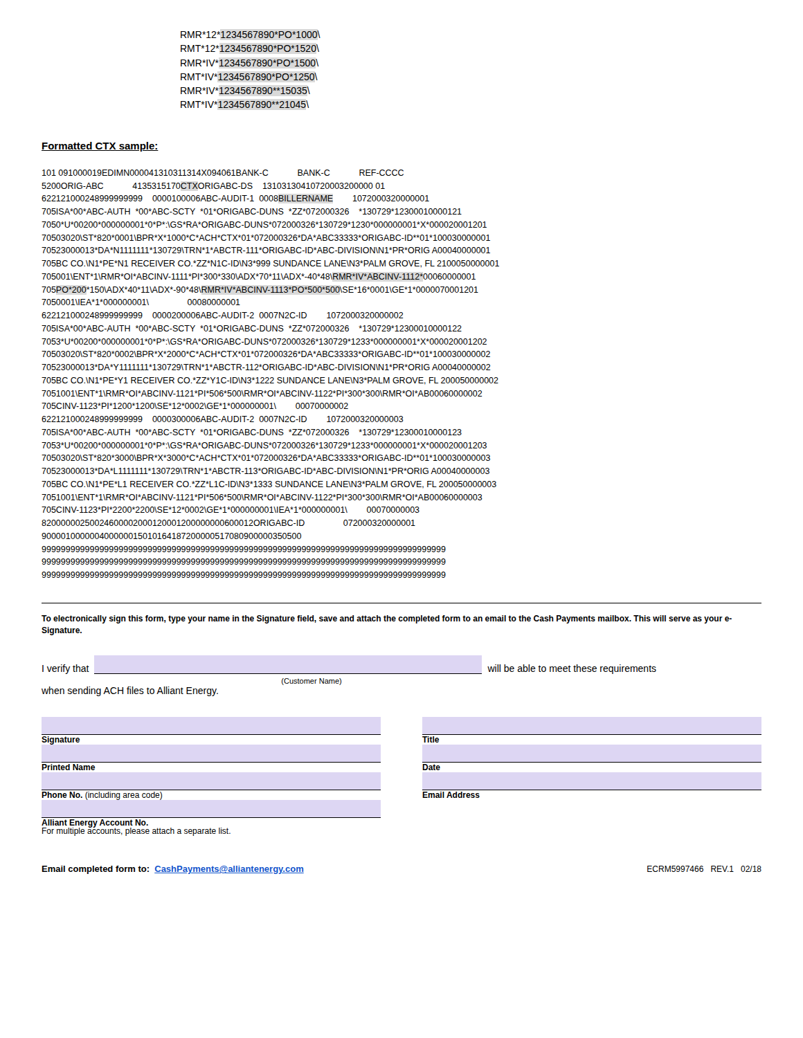RMR*12*1234567890*PO*1000\
RMT*12*1234567890*PO*1520\
RMR*IV*1234567890*PO*1500\
RMT*IV*1234567890*PO*1250\
RMR*IV*1234567890**15035\
RMT*IV*1234567890**21045\
Formatted CTX sample:
101 091000019EDIMN000041310311314X094061BANK-C BANK-C REF-CCCC 5200ORIG-ABC 4135315170CTXORIGABC-DS 13103130410720003200000 01 622121000248999999999 0000100006ABC-AUDIT-1 0008BILLERNAME 1072000320000001 705ISA*00*ABC-AUTH *00*ABC-SCTY *01*ORIGABC-DUNS *ZZ*072000326 *130729*12300010000121 7050*U*00200*000000001*0*P*:\GS*RA*ORIGABC-DUNS*072000326*130729*1230*000000001*X*000020001201 70503020\ST*820*0001\BPR*X*1000*C*ACH*CTX*01*072000326*DA*ABC33333*ORIGABC-ID**01*100030000001 70523000013*DA*N1111111*130729\TRN*1*ABCTR-111*ORIGABC-ID*ABC-DIVISION\N1*PR*ORIG A00040000001 705BC CO.\N1*PE*N1 RECEIVER CO.*ZZ*N1C-ID\N3*999 SUNDANCE LANE\N3*PALM GROVE, FL 2100050000001 705001\ENT*1\RMR*OI*ABCINV-1111*PI*300*330\ADX*70*11\ADX*-40*48\RMR*IV*ABCINV-1112*00060000001 705PO*200*150\ADX*40*11\ADX*-90*48\RMR*IV*ABCINV-1113*PO*500*500\SE*16*0001\GE*1*0000070001201 7050001\IEA*1*000000001\ 00080000001 622121000248999999999 0000200006ABC-AUDIT-2 0007N2C-ID 1072000320000002 705ISA*00*ABC-AUTH *00*ABC-SCTY *01*ORIGABC-DUNS *ZZ*072000326 *130729*12300010000122 7053*U*00200*000000001*0*P*:\GS*RA*ORIGABC-DUNS*072000326*130729*1233*000000001*X*000020001202 70503020\ST*820*0002\BPR*X*2000*C*ACH*CTX*01*072000326*DA*ABC33333*ORIGABC-ID**01*100030000002 70523000013*DA*Y1111111*130729\TRN*1*ABCTR-112*ORIGABC-ID*ABC-DIVISION\N1*PR*ORIG A00040000002 705BC CO.\N1*PE*Y1 RECEIVER CO.*ZZ*Y1C-ID\N3*1222 SUNDANCE LANE\N3*PALM GROVE, FL 200050000002 7051001\ENT*1\RMR*OI*ABCINV-1121*PI*506*500\RMR*OI*ABCINV-1122*PI*300*300\RMR*OI*AB00060000002 705CINV-1123*PI*1200*1200\SE*12*0002\GE*1*000000001\ 00070000002 622121000248999999999 0000300006ABC-AUDIT-2 0007N2C-ID 1072000320000003 705ISA*00*ABC-AUTH *00*ABC-SCTY *01*ORIGABC-DUNS *ZZ*072000326 *130729*12300010000123 7053*U*00200*000000001*0*P*:\GS*RA*ORIGABC-DUNS*072000326*130729*1233*000000001*X*000020001203 70503020\ST*820*3000\BPR*X*3000*C*ACH*CTX*01*072000326*DA*ABC33333*ORIGABC-ID**01*100030000003 70523000013*DA*L1111111*130729\TRN*1*ABCTR-113*ORIGABC-ID*ABC-DIVISION\N1*PR*ORIG A00040000003 705BC CO.\N1*PE*L1 RECEIVER CO.*ZZ*L1C-ID\N3*1333 SUNDANCE LANE\N3*PALM GROVE, FL 200050000003 7051001\ENT*1\RMR*OI*ABCINV-1121*PI*506*500\RMR*OI*ABCINV-1122*PI*300*300\RMR*OI*AB00060000003 705CINV-1123*PI*2200*2200\SE*12*0002\GE*1*000000001\IEA*1*000000001\ 00070000003 82000000250024600002000120001200000000600012ORIGABC-ID 072000320000001 900001000000400000015010164187200000517080900000350500 999999999999999999999999999999999999999999999999999999999999999999999999999999999999 999999999999999999999999999999999999999999999999999999999999999999999999999999999999 999999999999999999999999999999999999999999999999999999999999999999999999999999999999
To electronically sign this form, type your name in the Signature field, save and attach the completed form to an email to the Cash Payments mailbox. This will serve as your e-Signature.
I verify that will be able to meet these requirements
(Customer Name)
when sending ACH files to Alliant Energy.
| Signature | Title |
| Printed Name | Date |
| Phone No. (including area code) | Email Address |
| Alliant Energy Account No. | |
For multiple accounts, please attach a separate list.
Email completed form to: CashPayments@alliantenergy.com
ECRM5997466 REV.1 02/18